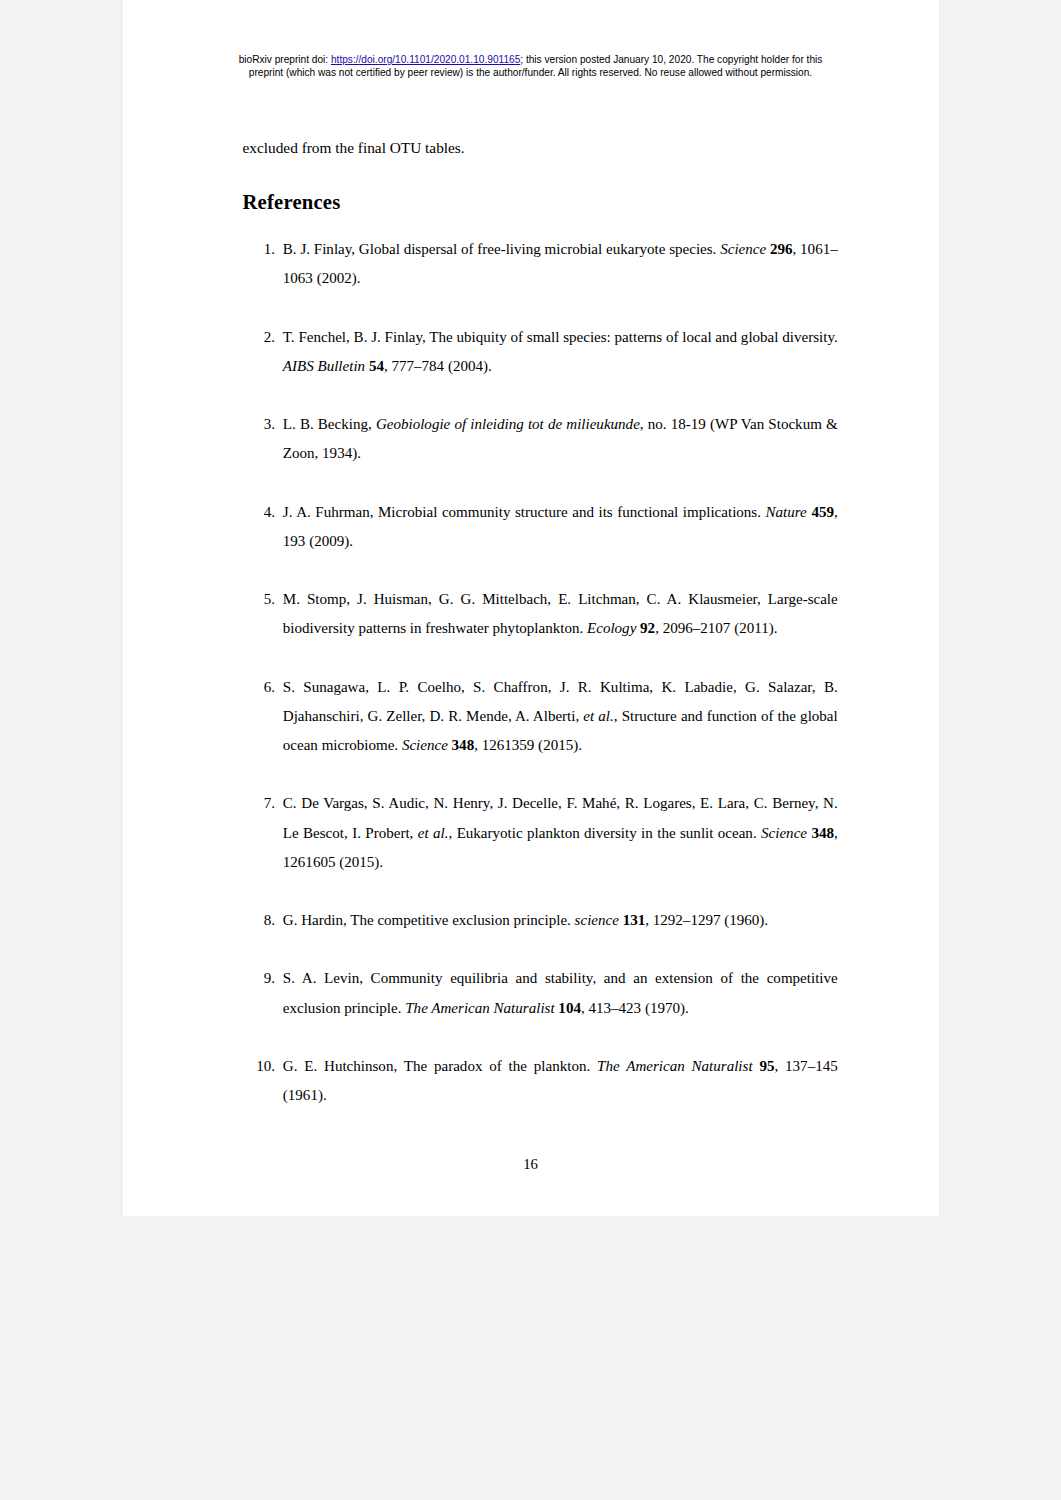bioRxiv preprint doi: https://doi.org/10.1101/2020.01.10.901165; this version posted January 10, 2020. The copyright holder for this
preprint (which was not certified by peer review) is the author/funder. All rights reserved. No reuse allowed without permission.
excluded from the final OTU tables.
References
B. J. Finlay, Global dispersal of free-living microbial eukaryote species. Science 296, 1061–1063 (2002).
T. Fenchel, B. J. Finlay, The ubiquity of small species: patterns of local and global diversity. AIBS Bulletin 54, 777–784 (2004).
L. B. Becking, Geobiologie of inleiding tot de milieukunde, no. 18-19 (WP Van Stockum & Zoon, 1934).
J. A. Fuhrman, Microbial community structure and its functional implications. Nature 459, 193 (2009).
M. Stomp, J. Huisman, G. G. Mittelbach, E. Litchman, C. A. Klausmeier, Large-scale biodiversity patterns in freshwater phytoplankton. Ecology 92, 2096–2107 (2011).
S. Sunagawa, L. P. Coelho, S. Chaffron, J. R. Kultima, K. Labadie, G. Salazar, B. Djahanschiri, G. Zeller, D. R. Mende, A. Alberti, et al., Structure and function of the global ocean microbiome. Science 348, 1261359 (2015).
C. De Vargas, S. Audic, N. Henry, J. Decelle, F. Mahé, R. Logares, E. Lara, C. Berney, N. Le Bescot, I. Probert, et al., Eukaryotic plankton diversity in the sunlit ocean. Science 348, 1261605 (2015).
G. Hardin, The competitive exclusion principle. science 131, 1292–1297 (1960).
S. A. Levin, Community equilibria and stability, and an extension of the competitive exclusion principle. The American Naturalist 104, 413–423 (1970).
G. E. Hutchinson, The paradox of the plankton. The American Naturalist 95, 137–145 (1961).
16